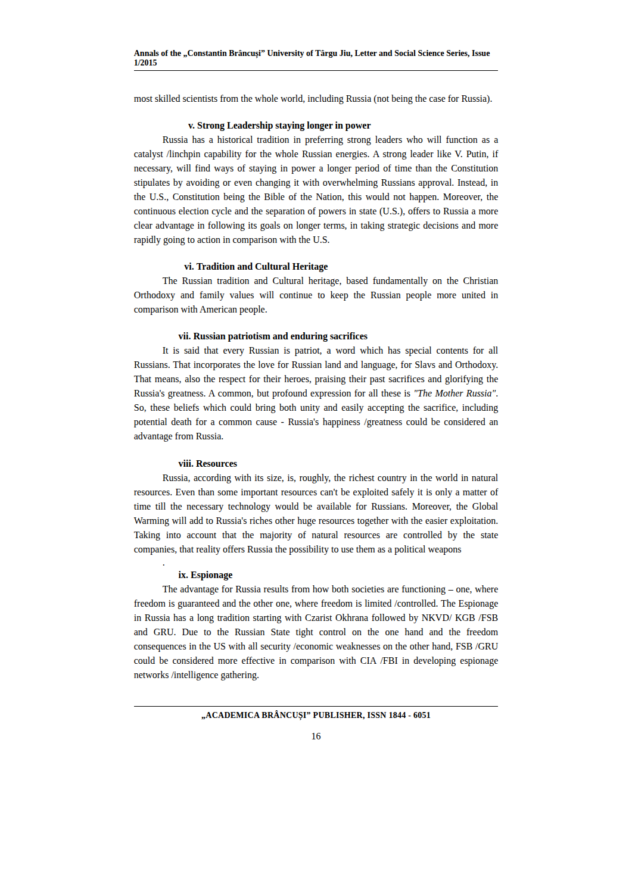Annals of the „Constantin Brâncuși” University of Târgu Jiu, Letter and Social Science Series, Issue 1/2015
most skilled scientists from the whole world, including Russia (not being the case for Russia).
v. Strong Leadership staying longer in power
Russia has a historical tradition in preferring strong leaders who will function as a catalyst /linchpin capability for the whole Russian energies. A strong leader like V. Putin, if necessary, will find ways of staying in power a longer period of time than the Constitution stipulates by avoiding or even changing it with overwhelming Russians approval. Instead, in the U.S., Constitution being the Bible of the Nation, this would not happen. Moreover, the continuous election cycle and the separation of powers in state (U.S.), offers to Russia a more clear advantage in following its goals on longer terms, in taking strategic decisions and more rapidly going to action in comparison with the U.S.
vi. Tradition and Cultural Heritage
The Russian tradition and Cultural heritage, based fundamentally on the Christian Orthodoxy and family values will continue to keep the Russian people more united in comparison with American people.
vii. Russian patriotism and enduring sacrifices
It is said that every Russian is patriot, a word which has special contents for all Russians. That incorporates the love for Russian land and language, for Slavs and Orthodoxy. That means, also the respect for their heroes, praising their past sacrifices and glorifying the Russia's greatness. A common, but profound expression for all these is "The Mother Russia". So, these beliefs which could bring both unity and easily accepting the sacrifice, including potential death for a common cause - Russia's happiness /greatness could be considered an advantage from Russia.
viii. Resources
Russia, according with its size, is, roughly, the richest country in the world in natural resources. Even than some important resources can't be exploited safely it is only a matter of time till the necessary technology would be available for Russians. Moreover, the Global Warming will add to Russia's riches other huge resources together with the easier exploitation. Taking into account that the majority of natural resources are controlled by the state companies, that reality offers Russia the possibility to use them as a political weapons
.
ix. Espionage
The advantage for Russia results from how both societies are functioning – one, where freedom is guaranteed and the other one, where freedom is limited /controlled. The Espionage in Russia has a long tradition starting with Czarist Okhrana followed by NKVD/ KGB /FSB and GRU. Due to the Russian State tight control on the one hand and the freedom consequences in the US with all security /economic weaknesses on the other hand, FSB /GRU could be considered more effective in comparison with CIA /FBI in developing espionage networks /intelligence gathering.
„ACADEMICA BRÂNCUȘI” PUBLISHER, ISSN 1844 - 6051
16